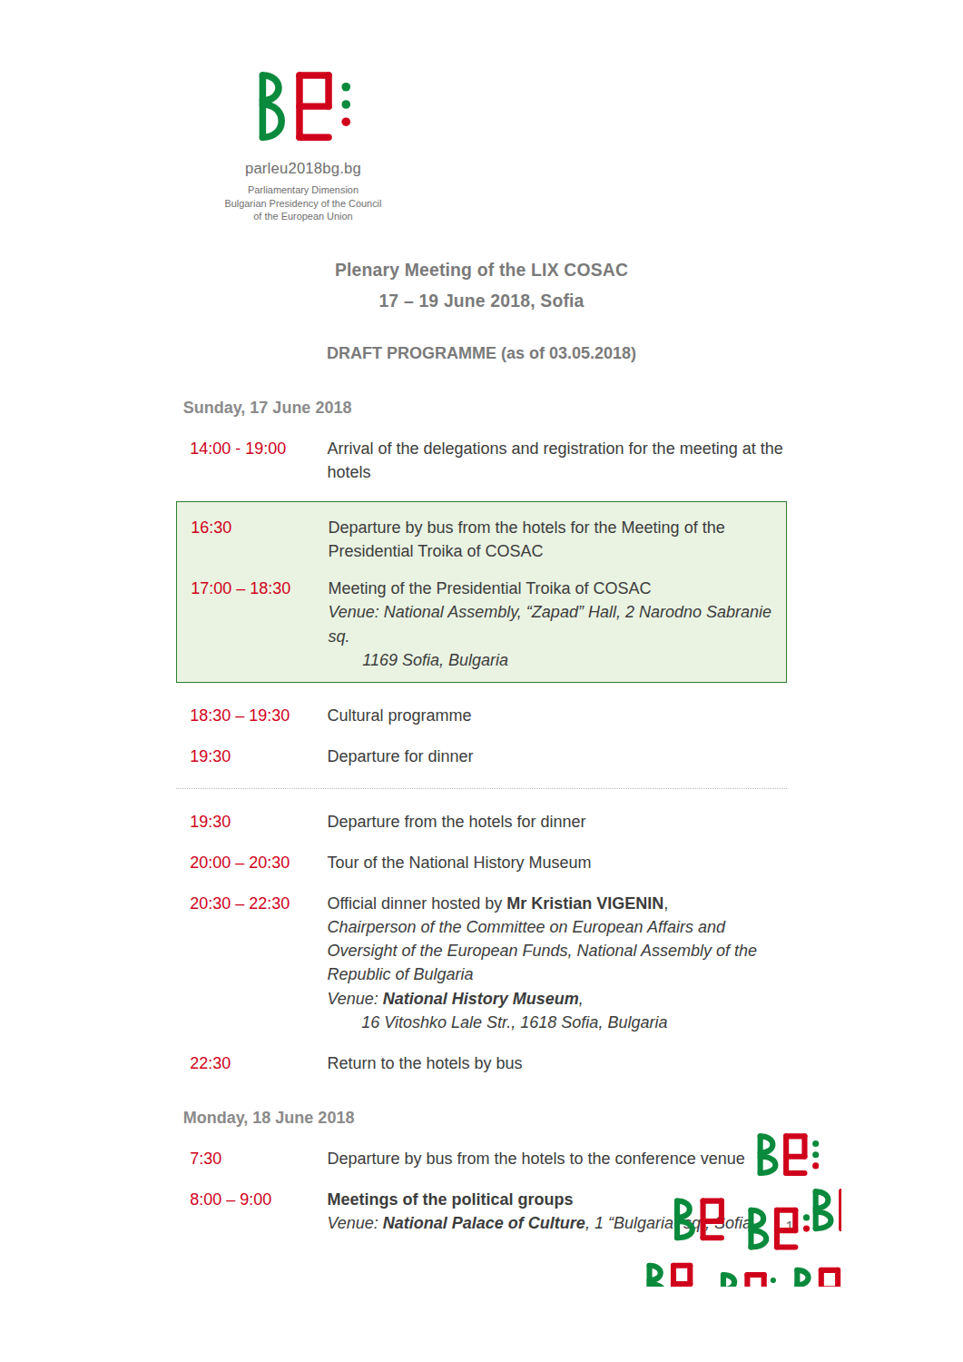parleu2018bg.bg
Parliamentary Dimension
Bulgarian Presidency of the Council
of the European Union
Plenary Meeting of the LIX COSAC
17 – 19 June 2018, Sofia
DRAFT PROGRAMME (as of 03.05.2018)
Sunday, 17 June 2018
14:00 - 19:00
Arrival of the delegations and registration for the meeting at the hotels
16:30
Departure by bus from the hotels for the Meeting of the
Presidential Troika of COSAC
17:00 – 18:30
Meeting of the Presidential Troika of COSAC
Venue: National Assembly, “Zapad” Hall, 2 Narodno Sabranie sq.
1169 Sofia, Bulgaria
18:30 – 19:30
Cultural programme
19:30
Departure for dinner
19:30
Departure from the hotels for dinner
20:00 – 20:30
Tour of the National History Museum
20:30 – 22:30
Official dinner hosted by Mr Kristian VIGENIN,
Chairperson of the Committee on European Affairs and Oversight of the European Funds, National Assembly of the Republic of Bulgaria
Venue: National History Museum,
16 Vitoshko Lale Str., 1618 Sofia, Bulgaria
22:30
Return to the hotels by bus
Monday, 18 June 2018
7:30
Departure by bus from the hotels to the conference venue
8:00 – 9:00
Meetings of the political groups
Venue: National Palace of Culture, 1 “Bulgaria” sq., Sofia
1